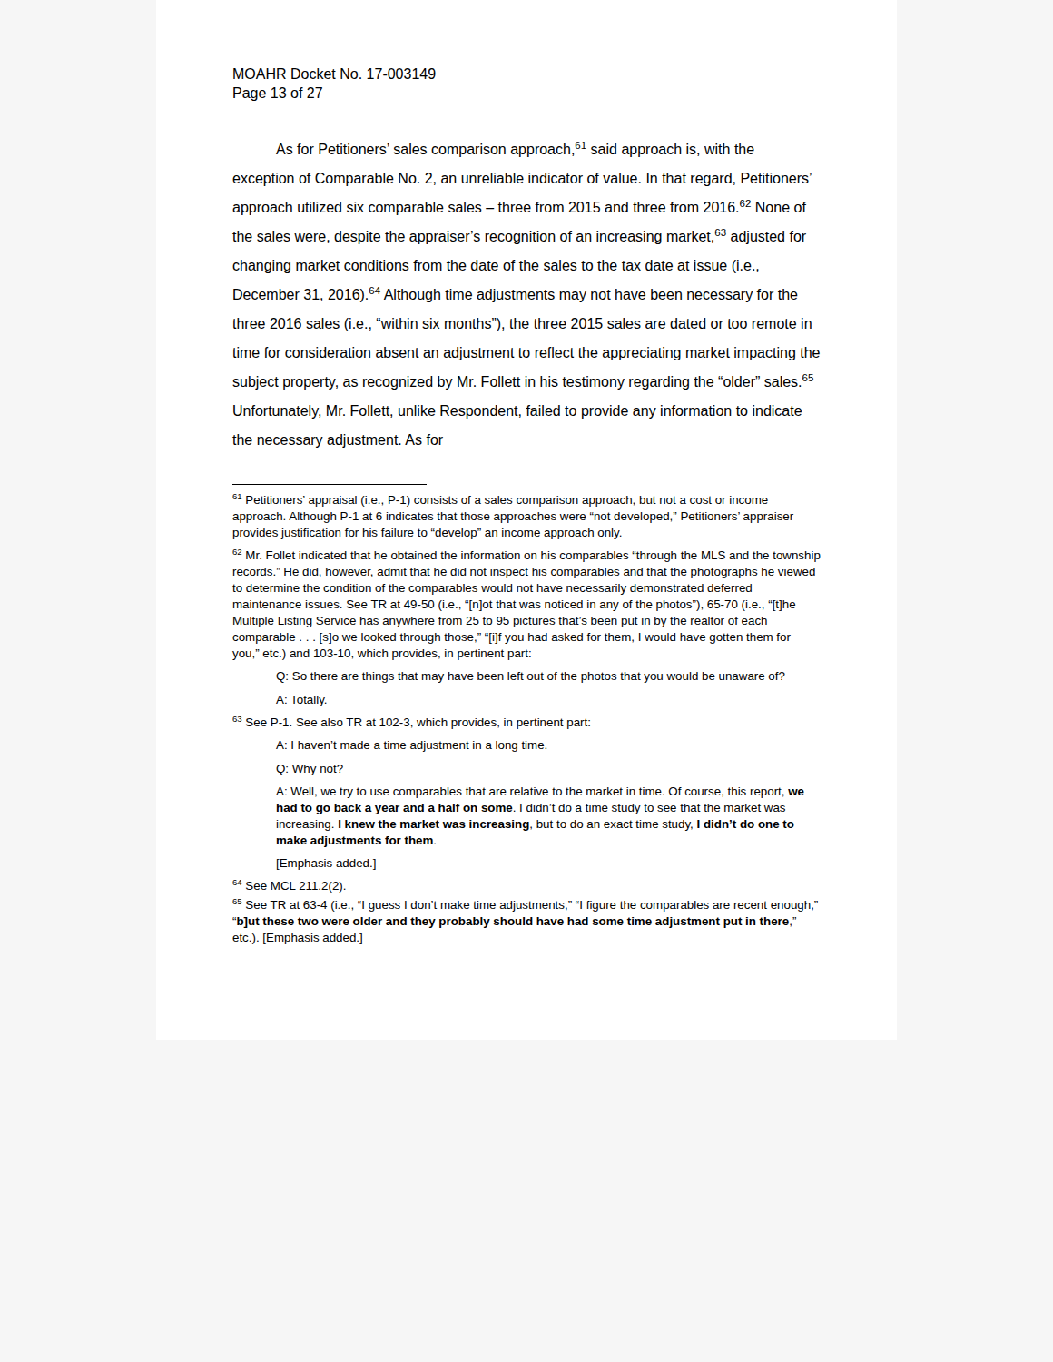MOAHR Docket No. 17-003149
Page 13 of 27
As for Petitioners’ sales comparison approach,61 said approach is, with the exception of Comparable No. 2, an unreliable indicator of value. In that regard, Petitioners’ approach utilized six comparable sales – three from 2015 and three from 2016.62 None of the sales were, despite the appraiser’s recognition of an increasing market,63 adjusted for changing market conditions from the date of the sales to the tax date at issue (i.e., December 31, 2016).64 Although time adjustments may not have been necessary for the three 2016 sales (i.e., “within six months”), the three 2015 sales are dated or too remote in time for consideration absent an adjustment to reflect the appreciating market impacting the subject property, as recognized by Mr. Follett in his testimony regarding the “older” sales.65 Unfortunately, Mr. Follett, unlike Respondent, failed to provide any information to indicate the necessary adjustment. As for
61 Petitioners’ appraisal (i.e., P-1) consists of a sales comparison approach, but not a cost or income approach. Although P-1 at 6 indicates that those approaches were “not developed,” Petitioners’ appraiser provides justification for his failure to “develop” an income approach only.
62 Mr. Follet indicated that he obtained the information on his comparables “through the MLS and the township records.” He did, however, admit that he did not inspect his comparables and that the photographs he viewed to determine the condition of the comparables would not have necessarily demonstrated deferred maintenance issues. See TR at 49-50 (i.e., “[n]ot that was noticed in any of the photos”), 65-70 (i.e., “[t]he Multiple Listing Service has anywhere from 25 to 95 pictures that’s been put in by the realtor of each comparable . . . [s]o we looked through those,” “[i]f you had asked for them, I would have gotten them for you,” etc.) and 103-10, which provides, in pertinent part:
Q: So there are things that may have been left out of the photos that you would be unaware of?
A: Totally.
63 See P-1. See also TR at 102-3, which provides, in pertinent part:
A: I haven’t made a time adjustment in a long time.
Q: Why not?
A: Well, we try to use comparables that are relative to the market in time. Of course, this report, we had to go back a year and a half on some. I didn’t do a time study to see that the market was increasing. I knew the market was increasing, but to do an exact time study, I didn’t do one to make adjustments for them.
[Emphasis added.]
64 See MCL 211.2(2).
65 See TR at 63-4 (i.e., “I guess I don’t make time adjustments,” “I figure the comparables are recent enough,” “b]ut these two were older and they probably should have had some time adjustment put in there,” etc.). [Emphasis added.]